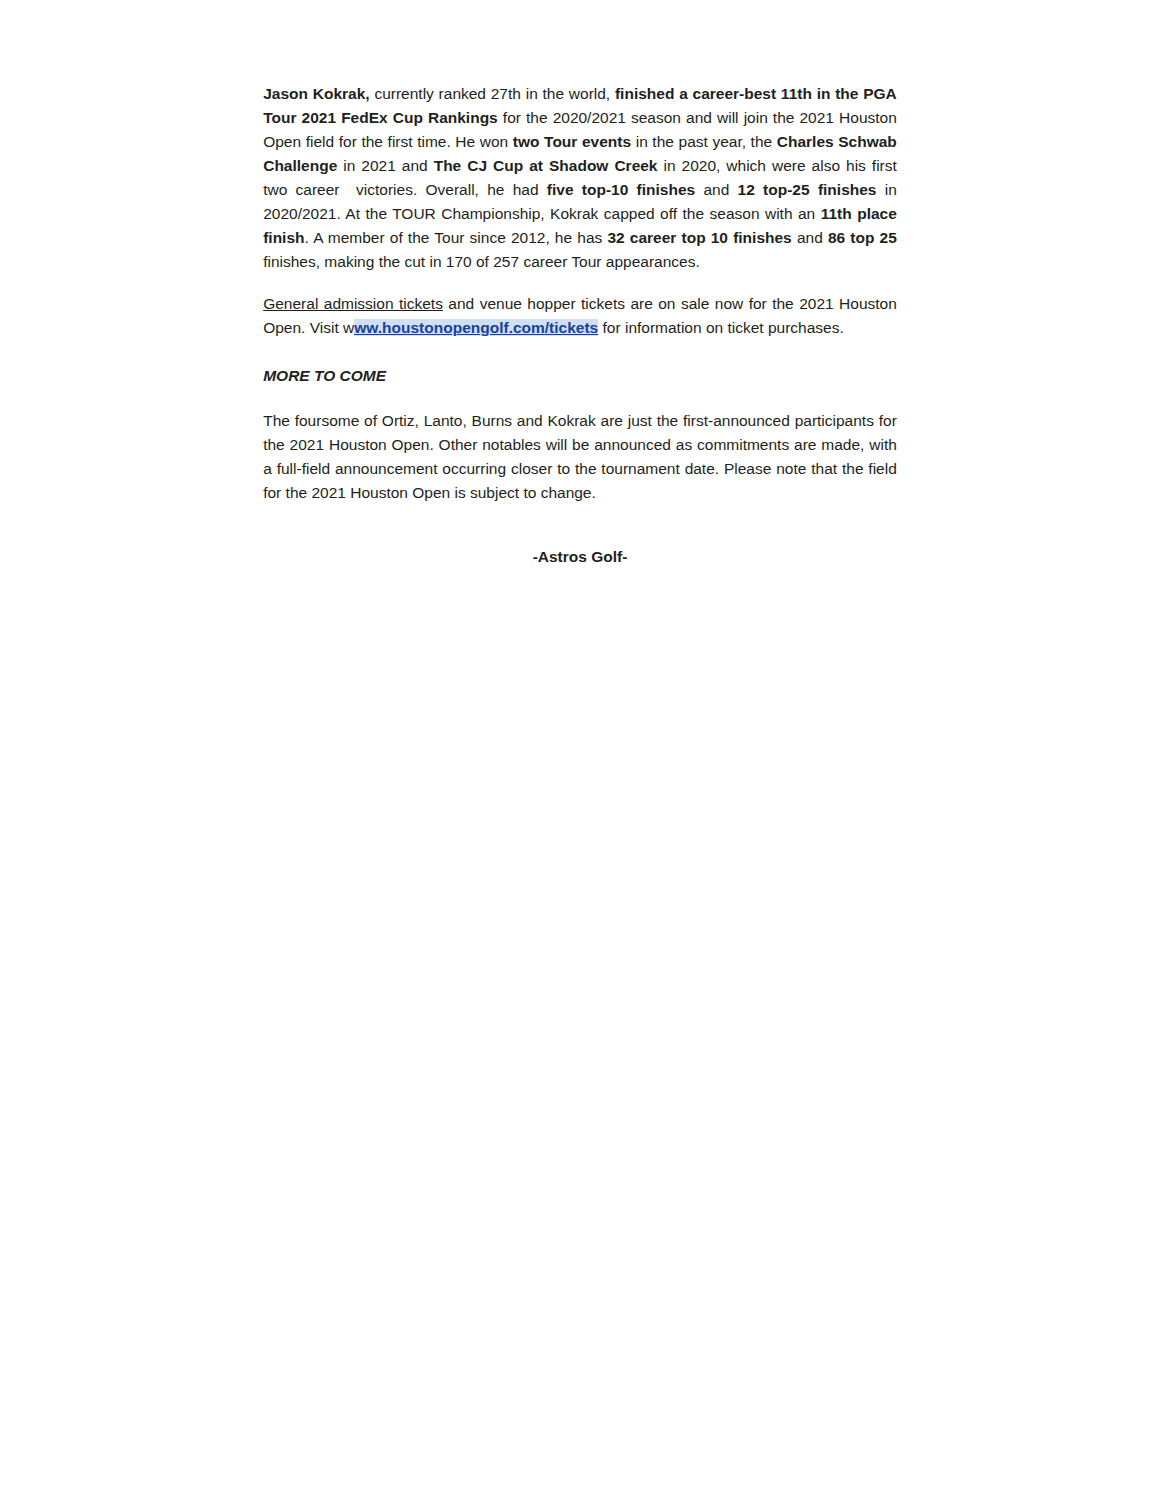Jason Kokrak, currently ranked 27th in the world, finished a career-best 11th in the PGA Tour 2021 FedEx Cup Rankings for the 2020/2021 season and will join the 2021 Houston Open field for the first time. He won two Tour events in the past year, the Charles Schwab Challenge in 2021 and The CJ Cup at Shadow Creek in 2020, which were also his first two career victories. Overall, he had five top-10 finishes and 12 top-25 finishes in 2020/2021. At the TOUR Championship, Kokrak capped off the season with an 11th place finish. A member of the Tour since 2012, he has 32 career top 10 finishes and 86 top 25 finishes, making the cut in 170 of 257 career Tour appearances.
General admission tickets and venue hopper tickets are on sale now for the 2021 Houston Open. Visit www.houstonopengolf.com/tickets for information on ticket purchases.
MORE TO COME
The foursome of Ortiz, Lanto, Burns and Kokrak are just the first-announced participants for the 2021 Houston Open. Other notables will be announced as commitments are made, with a full-field announcement occurring closer to the tournament date. Please note that the field for the 2021 Houston Open is subject to change.
-Astros Golf-